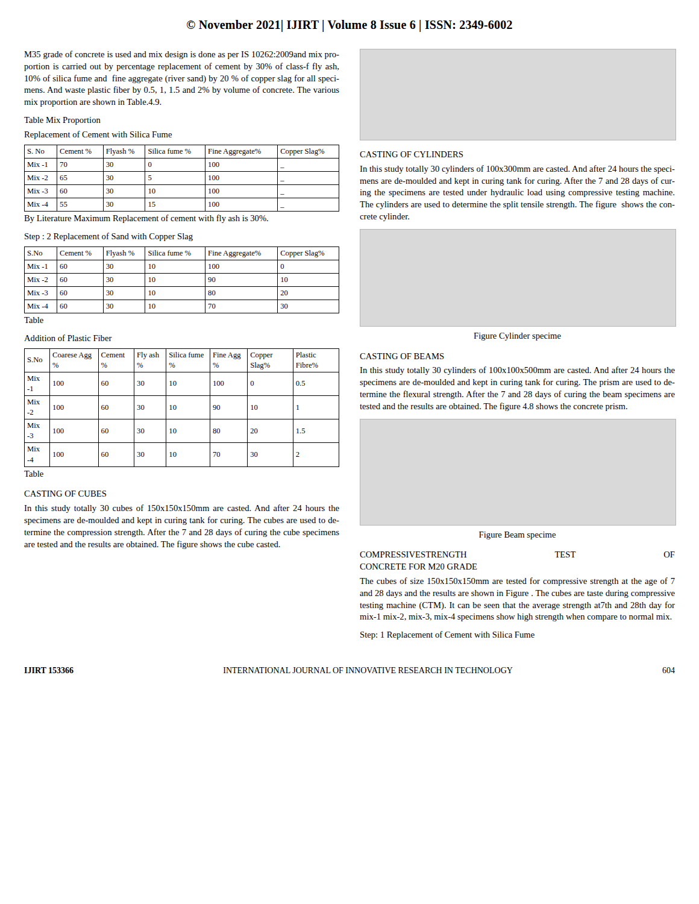© November 2021| IJIRT | Volume 8 Issue 6 | ISSN: 2349-6002
M35 grade of concrete is used and mix design is done as per IS 10262:2009and mix proportion is carried out by percentage replacement of cement by 30% of class-f fly ash, 10% of silica fume and fine aggregate (river sand) by 20 % of copper slag for all specimens. And waste plastic fiber by 0.5, 1, 1.5 and 2% by volume of concrete. The various mix proportion are shown in Table.4.9.
Table Mix Proportion
Replacement of Cement with Silica Fume
| S. No | Cement % | Flyash % | Silica fume % | Fine Aggregate% | Copper Slag% |
| --- | --- | --- | --- | --- | --- |
| Mix -1 | 70 | 30 | 0 | 100 | _ |
| Mix -2 | 65 | 30 | 5 | 100 | _ |
| Mix -3 | 60 | 30 | 10 | 100 | _ |
| Mix -4 | 55 | 30 | 15 | 100 | _ |
By Literature Maximum Replacement of cement with fly ash is 30%.
Step : 2 Replacement of Sand with Copper Slag
| S.No | Cement % | Flyash % | Silica fume % | Fine Aggregate% | Copper Slag% |
| --- | --- | --- | --- | --- | --- |
| Mix -1 | 60 | 30 | 10 | 100 | 0 |
| Mix -2 | 60 | 30 | 10 | 90 | 10 |
| Mix -3 | 60 | 30 | 10 | 80 | 20 |
| Mix -4 | 60 | 30 | 10 | 70 | 30 |
Table
Addition of Plastic Fiber
| S.No | Coarese Agg % | Cement % | Fly ash % | Silica fume % | Fine Agg % | Copper Slag% | Plastic Fibre% |
| --- | --- | --- | --- | --- | --- | --- | --- |
| Mix -1 | 100 | 60 | 30 | 10 | 100 | 0 | 0.5 |
| Mix -2 | 100 | 60 | 30 | 10 | 90 | 10 | 1 |
| Mix -3 | 100 | 60 | 30 | 10 | 80 | 20 | 1.5 |
| Mix -4 | 100 | 60 | 30 | 10 | 70 | 30 | 2 |
Table
Casting of Cubes
In this study totally 30 cubes of 150x150x150mm are casted. And after 24 hours the specimens are de-moulded and kept in curing tank for curing. The cubes are used to determine the compression strength. After the 7 and 28 days of curing the cube specimens are tested and the results are obtained. The figure shows the cube casted.
Casting of Cylinders
In this study totally 30 cylinders of 100x300mm are casted. And after 24 hours the specimens are de-moulded and kept in curing tank for curing. After the 7 and 28 days of curing the specimens are tested under hydraulic load using compressive testing machine. The cylinders are used to determine the split tensile strength. The figure shows the concrete cylinder.
Figure Cylinder specime
Casting of Beams
In this study totally 30 cylinders of 100x100x500mm are casted. And after 24 hours the specimens are de-moulded and kept in curing tank for curing. The prism are used to determine the flexural strength. After the 7 and 28 days of curing the beam specimens are tested and the results are obtained. The figure 4.8 shows the concrete prism.
Figure Beam specime
Compressivestrength Test of Concrete for M20 Grade
The cubes of size 150x150x150mm are tested for compressive strength at the age of 7 and 28 days and the results are shown in Figure . The cubes are taste during compressive testing machine (CTM). It can be seen that the average strength at7th and 28th day for mix-1 mix-2, mix-3, mix-4 specimens show high strength when compare to normal mix.
Step: 1 Replacement of Cement with Silica Fume
IJIRT 153366
INTERNATIONAL JOURNAL OF INNOVATIVE RESEARCH IN TECHNOLOGY
604